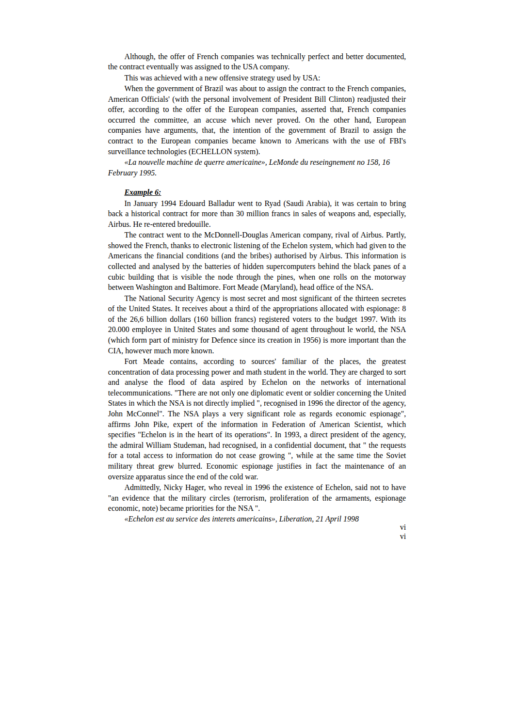Although, the offer of French companies was technically perfect and better documented, the contract eventually was assigned to the USA company.
This was achieved with a new offensive strategy used by USA:
When the government of Brazil was about to assign the contract to the French companies, American Officials' (with the personal involvement of President Bill Clinton) readjusted their offer, according to the offer of the European companies, asserted that, French companies occurred the committee, an accuse which never proved. On the other hand, European companies have arguments, that, the intention of the government of Brazil to assign the contract to the European companies became known to Americans with the use of FBI's surveillance technologies (ECHELLON system).
«La nouvelle machine de querre americaine», LeMonde du reseingnement no 158, 16
February 1995.
Example 6:
In January 1994 Edouard Balladur went to Ryad (Saudi Arabia), it was certain to bring back a historical contract for more than 30 million francs in sales of weapons and, especially, Airbus. He re-entered bredouille.
The contract went to the McDonnell-Douglas American company, rival of Airbus. Partly, showed the French, thanks to electronic listening of the Echelon system, which had given to the Americans the financial conditions (and the bribes) authorised by Airbus. This information is collected and analysed by the batteries of hidden supercomputers behind the black panes of a cubic building that is visible the node through the pines, when one rolls on the motorway between Washington and Baltimore. Fort Meade (Maryland), head office of the NSA.
The National Security Agency is most secret and most significant of the thirteen secretes of the United States. It receives about a third of the appropriations allocated with espionage: 8 of the 26,6 billion dollars (160 billion francs) registered voters to the budget 1997. With its 20.000 employee in United States and some thousand of agent throughout le world, the NSA (which form part of ministry for Defence since its creation in 1956) is more important than the CIA, however much more known.
Fort Meade contains, according to sources' familiar of the places, the greatest concentration of data processing power and math student in the world. They are charged to sort and analyse the flood of data aspired by Echelon on the networks of international telecommunications. "There are not only one diplomatic event or soldier concerning the United States in which the NSA is not directly implied ", recognised in 1996 the director of the agency, John McConnel". The NSA plays a very significant role as regards economic espionage", affirms John Pike, expert of the information in Federation of American Scientist, which specifies "Echelon is in the heart of its operations". In 1993, a direct president of the agency, the admiral William Studeman, had recognised, in a confidential document, that " the requests for a total access to information do not cease growing ", while at the same time the Soviet military threat grew blurred. Economic espionage justifies in fact the maintenance of an oversize apparatus since the end of the cold war.
Admittedly, Nicky Hager, who reveal in 1996 the existence of Echelon, said not to have "an evidence that the military circles (terrorism, proliferation of the armaments, espionage economic, note) became priorities for the NSA ".
«Echelon est au service des interets americains», Liberation, 21 April 1998
vi
vi